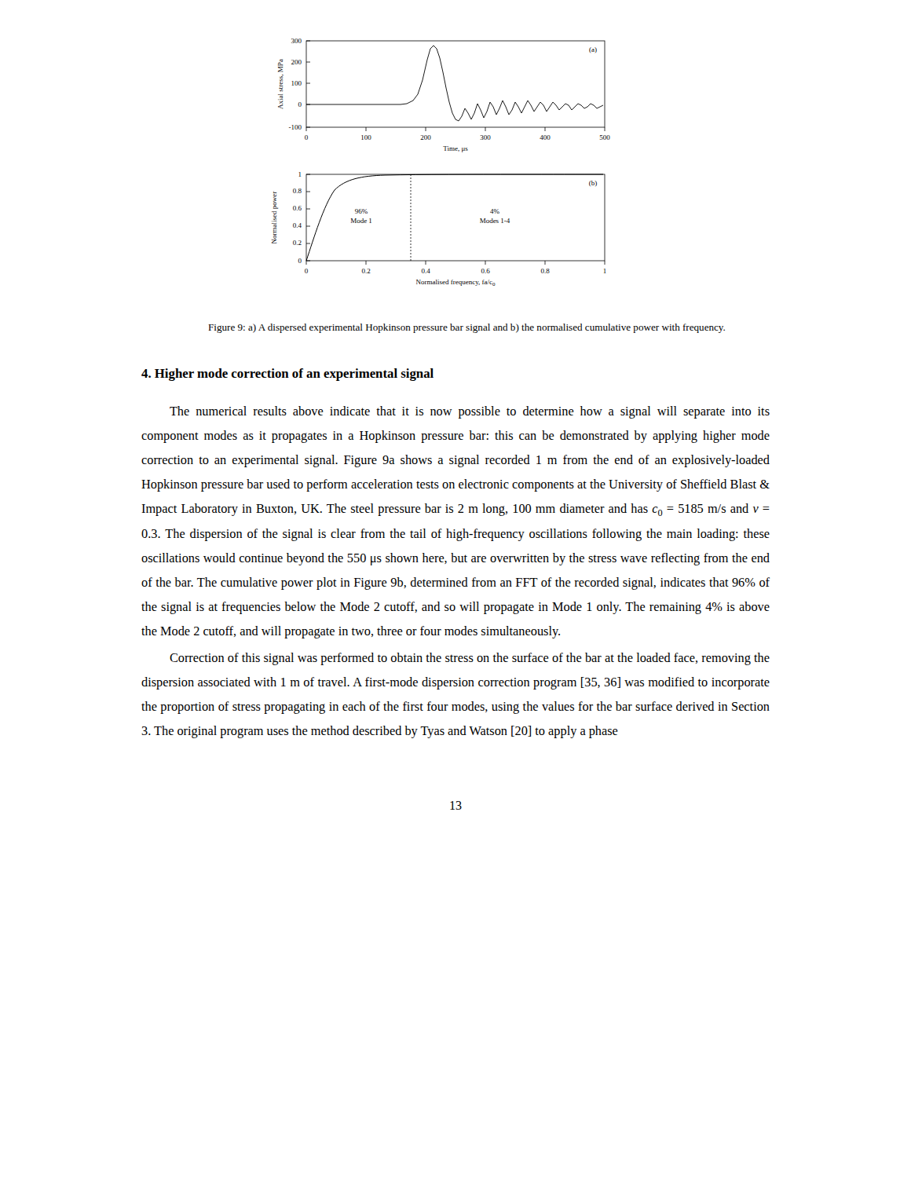300 200 100 0 -100 0 100 200 300 400 500 Time, μs Axial stress, MPa (a) 1 0.8 0.6 0.4 0.2 0 0 0.2 0.4 0.6 0.8 1 Normalised frequency, fa/c0 Normalised power (b) 96% Mode 1 4% Modes 1-4
Figure 9: a) A dispersed experimental Hopkinson pressure bar signal and b) the normalised cumulative power with frequency.
4. Higher mode correction of an experimental signal
The numerical results above indicate that it is now possible to determine how a signal will separate into its component modes as it propagates in a Hopkinson pressure bar: this can be demonstrated by applying higher mode correction to an experimental signal. Figure 9a shows a signal recorded 1 m from the end of an explosively-loaded Hopkinson pressure bar used to perform acceleration tests on electronic components at the University of Sheffield Blast & Impact Laboratory in Buxton, UK. The steel pressure bar is 2 m long, 100 mm diameter and has c0 = 5185 m/s and ν = 0.3. The dispersion of the signal is clear from the tail of high-frequency oscillations following the main loading: these oscillations would continue beyond the 550 μs shown here, but are overwritten by the stress wave reflecting from the end of the bar. The cumulative power plot in Figure 9b, determined from an FFT of the recorded signal, indicates that 96% of the signal is at frequencies below the Mode 2 cutoff, and so will propagate in Mode 1 only. The remaining 4% is above the Mode 2 cutoff, and will propagate in two, three or four modes simultaneously.
Correction of this signal was performed to obtain the stress on the surface of the bar at the loaded face, removing the dispersion associated with 1 m of travel. A first-mode dispersion correction program [35, 36] was modified to incorporate the proportion of stress propagating in each of the first four modes, using the values for the bar surface derived in Section 3. The original program uses the method described by Tyas and Watson [20] to apply a phase
13